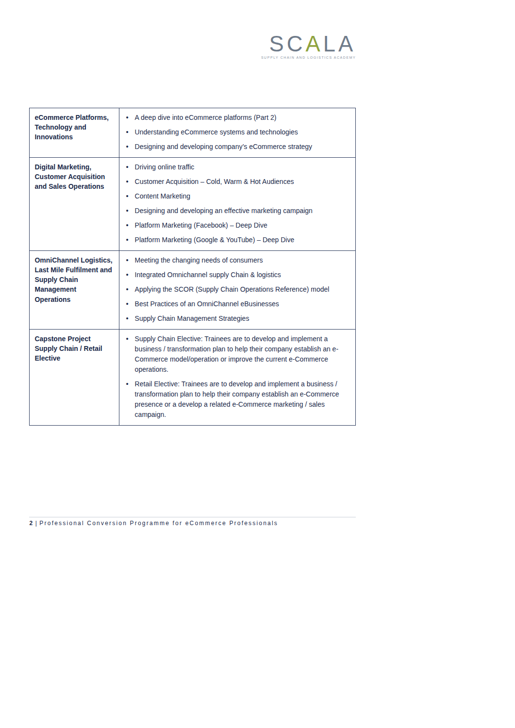SCALA
Supply Chain and Logistics Academy
| eCommerce Platforms, Technology and Innovations | A deep dive into eCommerce platforms (Part 2) Understanding eCommerce systems and technologies Designing and developing company’s eCommerce strategy |
| Digital Marketing, Customer Acquisition and Sales Operations | Driving online traffic Customer Acquisition – Cold, Warm & Hot Audiences Content Marketing Designing and developing an effective marketing campaign Platform Marketing (Facebook) – Deep Dive Platform Marketing (Google & YouTube) – Deep Dive |
| OmniChannel Logistics, Last Mile Fulfilment and Supply Chain Management Operations | Meeting the changing needs of consumers Integrated Omnichannel supply Chain & logistics Applying the SCOR (Supply Chain Operations Reference) model Best Practices of an OmniChannel eBusinesses Supply Chain Management Strategies |
| Capstone Project Supply Chain / Retail Elective | Supply Chain Elective: Trainees are to develop and implement a business / transformation plan to help their company establish an e-Commerce model/operation or improve the current e-Commerce operations. Retail Elective: Trainees are to develop and implement a business / transformation plan to help their company establish an e-Commerce presence or a develop a related e-Commerce marketing / sales campaign. |
2 | Professional Conversion Programme for eCommerce Professionals